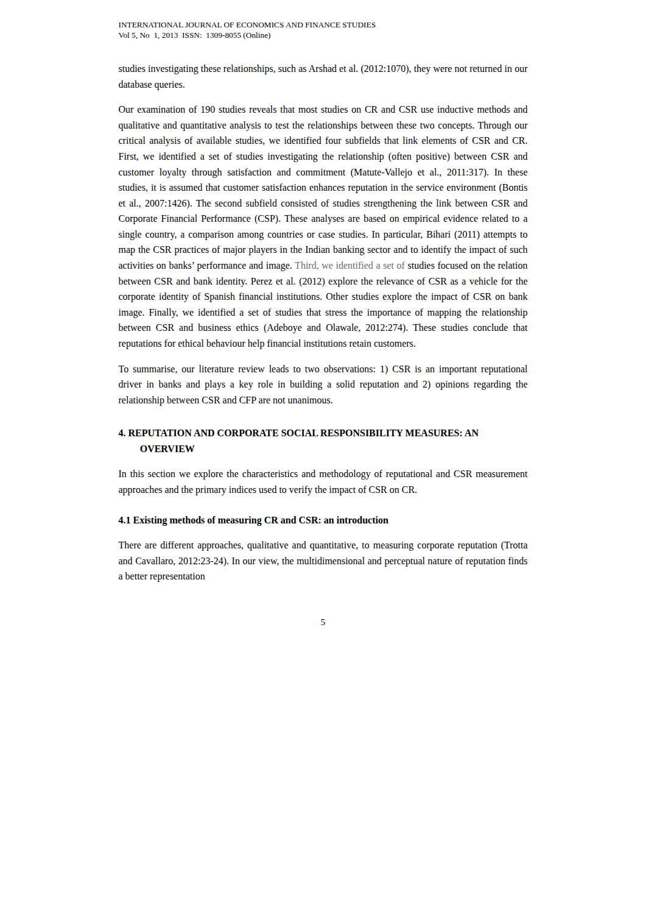INTERNATIONAL JOURNAL OF ECONOMICS AND FINANCE STUDIES Vol 5, No 1, 2013 ISSN: 1309-8055 (Online)
studies investigating these relationships, such as Arshad et al. (2012:1070), they were not returned in our database queries.
Our examination of 190 studies reveals that most studies on CR and CSR use inductive methods and qualitative and quantitative analysis to test the relationships between these two concepts. Through our critical analysis of available studies, we identified four subfields that link elements of CSR and CR. First, we identified a set of studies investigating the relationship (often positive) between CSR and customer loyalty through satisfaction and commitment (Matute-Vallejo et al., 2011:317). In these studies, it is assumed that customer satisfaction enhances reputation in the service environment (Bontis et al., 2007:1426). The second subfield consisted of studies strengthening the link between CSR and Corporate Financial Performance (CSP). These analyses are based on empirical evidence related to a single country, a comparison among countries or case studies. In particular, Bihari (2011) attempts to map the CSR practices of major players in the Indian banking sector and to identify the impact of such activities on banks’ performance and image. Third, we identified a set of studies focused on the relation between CSR and bank identity. Perez et al. (2012) explore the relevance of CSR as a vehicle for the corporate identity of Spanish financial institutions. Other studies explore the impact of CSR on bank image. Finally, we identified a set of studies that stress the importance of mapping the relationship between CSR and business ethics (Adeboye and Olawale, 2012:274). These studies conclude that reputations for ethical behaviour help financial institutions retain customers.
To summarise, our literature review leads to two observations: 1) CSR is an important reputational driver in banks and plays a key role in building a solid reputation and 2) opinions regarding the relationship between CSR and CFP are not unanimous.
4. Reputation and Corporate Social Responsibility Measures: An Overview
In this section we explore the characteristics and methodology of reputational and CSR measurement approaches and the primary indices used to verify the impact of CSR on CR.
4.1 Existing methods of measuring CR and CSR: an introduction
There are different approaches, qualitative and quantitative, to measuring corporate reputation (Trotta and Cavallaro, 2012:23-24). In our view, the multidimensional and perceptual nature of reputation finds a better representation
5